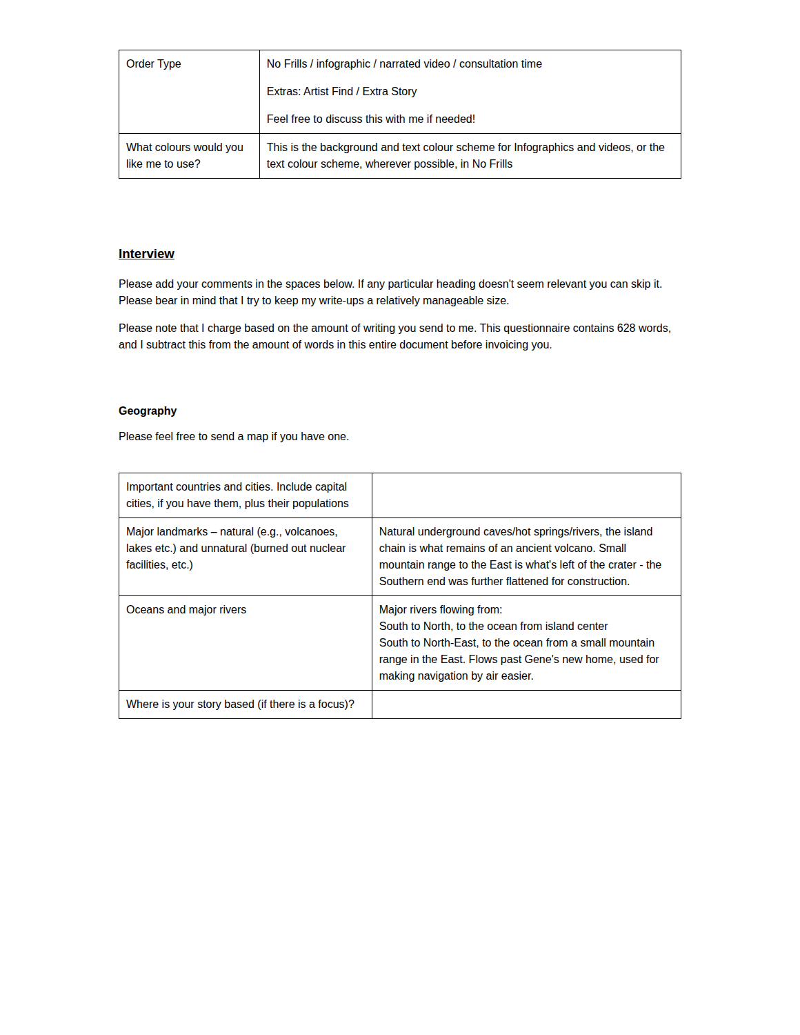| Order Type | No Frills / infographic / narrated video / consultation time Extras: Artist Find / Extra Story Feel free to discuss this with me if needed! |
| What colours would you like me to use? | This is the background and text colour scheme for Infographics and videos, or the text colour scheme, wherever possible, in No Frills |
Interview
Please add your comments in the spaces below. If any particular heading doesn't seem relevant you can skip it. Please bear in mind that I try to keep my write-ups a relatively manageable size.
Please note that I charge based on the amount of writing you send to me. This questionnaire contains 628 words, and I subtract this from the amount of words in this entire document before invoicing you.
Geography
Please feel free to send a map if you have one.
| Important countries and cities. Include capital cities, if you have them, plus their populations | |
| Major landmarks – natural (e.g., volcanoes, lakes etc.) and unnatural (burned out nuclear facilities, etc.) | Natural underground caves/hot springs/rivers, the island chain is what remains of an ancient volcano. Small mountain range to the East is what's left of the crater - the Southern end was further flattened for construction. |
| Oceans and major rivers | Major rivers flowing from: South to North, to the ocean from island center South to North-East, to the ocean from a small mountain range in the East. Flows past Gene's new home, used for making navigation by air easier. |
| Where is your story based (if there is a focus)? | |